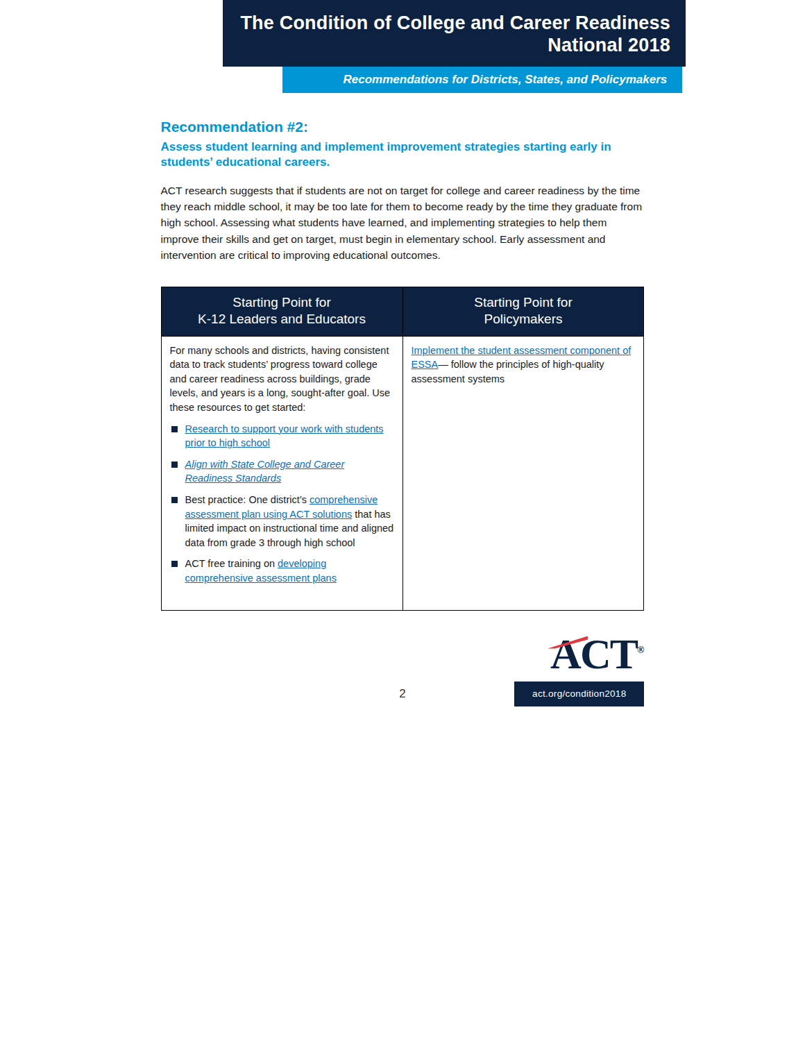The Condition of College and Career Readiness
National 2018
Recommendations for Districts, States, and Policymakers
Recommendation #2:
Assess student learning and implement improvement strategies starting early in students’ educational careers.
ACT research suggests that if students are not on target for college and career readiness by the time they reach middle school, it may be too late for them to become ready by the time they graduate from high school. Assessing what students have learned, and implementing strategies to help them improve their skills and get on target, must begin in elementary school. Early assessment and intervention are critical to improving educational outcomes.
| Starting Point for K-12 Leaders and Educators | Starting Point for Policymakers |
| --- | --- |
| For many schools and districts, having consistent data to track students’ progress toward college and career readiness across buildings, grade levels, and years is a long, sought-after goal. Use these resources to get started: Research to support your work with students prior to high school Align with State College and Career Readiness Standards Best practice: One district’s comprehensive assessment plan using ACT solutions that has limited impact on instructional time and aligned data from grade 3 through high school ACT free training on developing comprehensive assessment plans | Implement the student assessment component of ESSA — follow the principles of high-quality assessment systems |
ACT®
2
act.org/condition2018